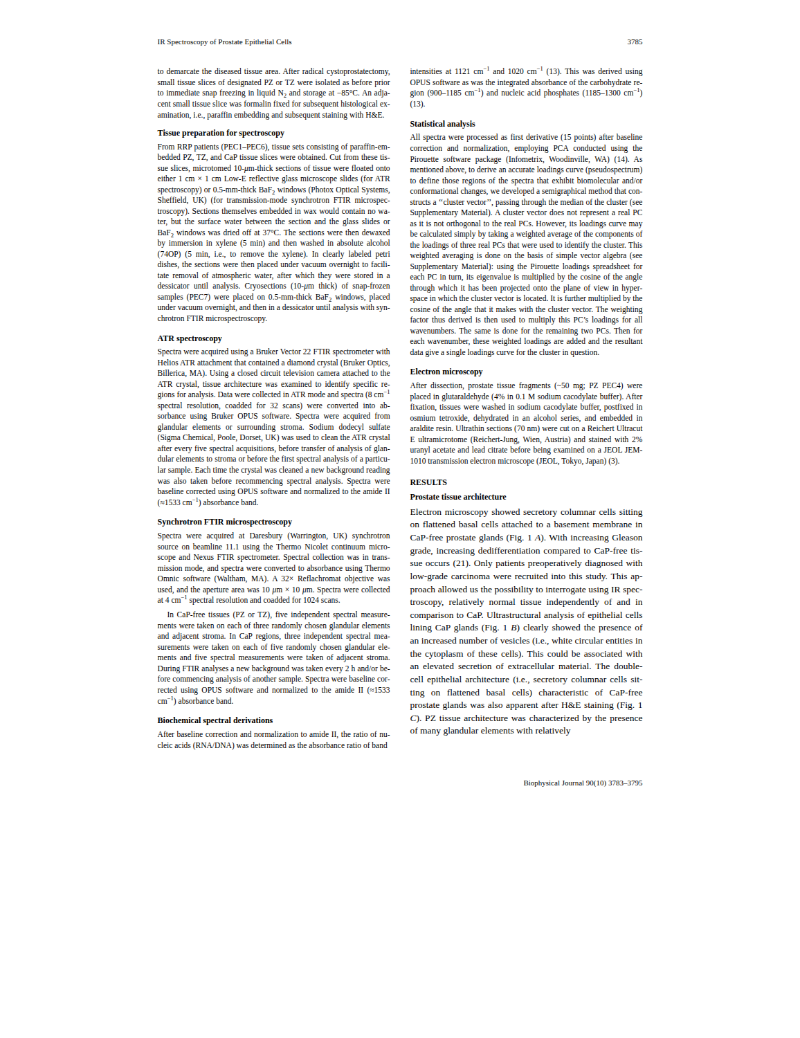IR Spectroscopy of Prostate Epithelial Cells
3785
to demarcate the diseased tissue area. After radical cystoprostatectomy, small tissue slices of designated PZ or TZ were isolated as before prior to immediate snap freezing in liquid N2 and storage at −85°C. An adjacent small tissue slice was formalin fixed for subsequent histological examination, i.e., paraffin embedding and subsequent staining with H&E.
Tissue preparation for spectroscopy
From RRP patients (PEC1–PEC6), tissue sets consisting of paraffin-embedded PZ, TZ, and CaP tissue slices were obtained. Cut from these tissue slices, microtomed 10-μm-thick sections of tissue were floated onto either 1 cm × 1 cm Low-E reflective glass microscope slides (for ATR spectroscopy) or 0.5-mm-thick BaF2 windows (Photox Optical Systems, Sheffield, UK) (for transmission-mode synchrotron FTIR microspectroscopy). Sections themselves embedded in wax would contain no water, but the surface water between the section and the glass slides or BaF2 windows was dried off at 37°C. The sections were then dewaxed by immersion in xylene (5 min) and then washed in absolute alcohol (74OP) (5 min, i.e., to remove the xylene). In clearly labeled petri dishes, the sections were then placed under vacuum overnight to facilitate removal of atmospheric water, after which they were stored in a dessicator until analysis. Cryosections (10-μm thick) of snap-frozen samples (PEC7) were placed on 0.5-mm-thick BaF2 windows, placed under vacuum overnight, and then in a dessicator until analysis with synchrotron FTIR microspectroscopy.
ATR spectroscopy
Spectra were acquired using a Bruker Vector 22 FTIR spectrometer with Helios ATR attachment that contained a diamond crystal (Bruker Optics, Billerica, MA). Using a closed circuit television camera attached to the ATR crystal, tissue architecture was examined to identify specific regions for analysis. Data were collected in ATR mode and spectra (8 cm−1 spectral resolution, coadded for 32 scans) were converted into absorbance using Bruker OPUS software. Spectra were acquired from glandular elements or surrounding stroma. Sodium dodecyl sulfate (Sigma Chemical, Poole, Dorset, UK) was used to clean the ATR crystal after every five spectral acquisitions, before transfer of analysis of glandular elements to stroma or before the first spectral analysis of a particular sample. Each time the crystal was cleaned a new background reading was also taken before recommencing spectral analysis. Spectra were baseline corrected using OPUS software and normalized to the amide II (≈1533 cm−1) absorbance band.
Synchrotron FTIR microspectroscopy
Spectra were acquired at Daresbury (Warrington, UK) synchrotron source on beamline 11.1 using the Thermo Nicolet continuum microscope and Nexus FTIR spectrometer. Spectral collection was in transmission mode, and spectra were converted to absorbance using Thermo Omnic software (Waltham, MA). A 32× Reflachromat objective was used, and the aperture area was 10 μm × 10 μm. Spectra were collected at 4 cm−1 spectral resolution and coadded for 1024 scans.
In CaP-free tissues (PZ or TZ), five independent spectral measurements were taken on each of three randomly chosen glandular elements and adjacent stroma. In CaP regions, three independent spectral measurements were taken on each of five randomly chosen glandular elements and five spectral measurements were taken of adjacent stroma. During FTIR analyses a new background was taken every 2 h and/or before commencing analysis of another sample. Spectra were baseline corrected using OPUS software and normalized to the amide II (≈1533 cm−1) absorbance band.
Biochemical spectral derivations
After baseline correction and normalization to amide II, the ratio of nucleic acids (RNA/DNA) was determined as the absorbance ratio of band
intensities at 1121 cm−1 and 1020 cm−1 (13). This was derived using OPUS software as was the integrated absorbance of the carbohydrate region (900–1185 cm−1) and nucleic acid phosphates (1185–1300 cm−1) (13).
Statistical analysis
All spectra were processed as first derivative (15 points) after baseline correction and normalization, employing PCA conducted using the Pirouette software package (Infometrix, Woodinville, WA) (14). As mentioned above, to derive an accurate loadings curve (pseudospectrum) to define those regions of the spectra that exhibit biomolecular and/or conformational changes, we developed a semigraphical method that constructs a ‘‘cluster vector’’, passing through the median of the cluster (see Supplementary Material). A cluster vector does not represent a real PC as it is not orthogonal to the real PCs. However, its loadings curve may be calculated simply by taking a weighted average of the components of the loadings of three real PCs that were used to identify the cluster. This weighted averaging is done on the basis of simple vector algebra (see Supplementary Material): using the Pirouette loadings spreadsheet for each PC in turn, its eigenvalue is multiplied by the cosine of the angle through which it has been projected onto the plane of view in hyperspace in which the cluster vector is located. It is further multiplied by the cosine of the angle that it makes with the cluster vector. The weighting factor thus derived is then used to multiply this PC’s loadings for all wavenumbers. The same is done for the remaining two PCs. Then for each wavenumber, these weighted loadings are added and the resultant data give a single loadings curve for the cluster in question.
Electron microscopy
After dissection, prostate tissue fragments (~50 mg; PZ PEC4) were placed in glutaraldehyde (4% in 0.1 M sodium cacodylate buffer). After fixation, tissues were washed in sodium cacodylate buffer, postfixed in osmium tetroxide, dehydrated in an alcohol series, and embedded in araldite resin. Ultrathin sections (70 nm) were cut on a Reichert Ultracut E ultramicrotome (Reichert-Jung, Wien, Austria) and stained with 2% uranyl acetate and lead citrate before being examined on a JEOL JEM-1010 transmission electron microscope (JEOL, Tokyo, Japan) (3).
RESULTS
Prostate tissue architecture
Electron microscopy showed secretory columnar cells sitting on flattened basal cells attached to a basement membrane in CaP-free prostate glands (Fig. 1 A). With increasing Gleason grade, increasing dedifferentiation compared to CaP-free tissue occurs (21). Only patients preoperatively diagnosed with low-grade carcinoma were recruited into this study. This approach allowed us the possibility to interrogate using IR spectroscopy, relatively normal tissue independently of and in comparison to CaP. Ultrastructural analysis of epithelial cells lining CaP glands (Fig. 1 B) clearly showed the presence of an increased number of vesicles (i.e., white circular entities in the cytoplasm of these cells). This could be associated with an elevated secretion of extracellular material. The double-cell epithelial architecture (i.e., secretory columnar cells sitting on flattened basal cells) characteristic of CaP-free prostate glands was also apparent after H&E staining (Fig. 1 C). PZ tissue architecture was characterized by the presence of many glandular elements with relatively
Biophysical Journal 90(10) 3783–3795